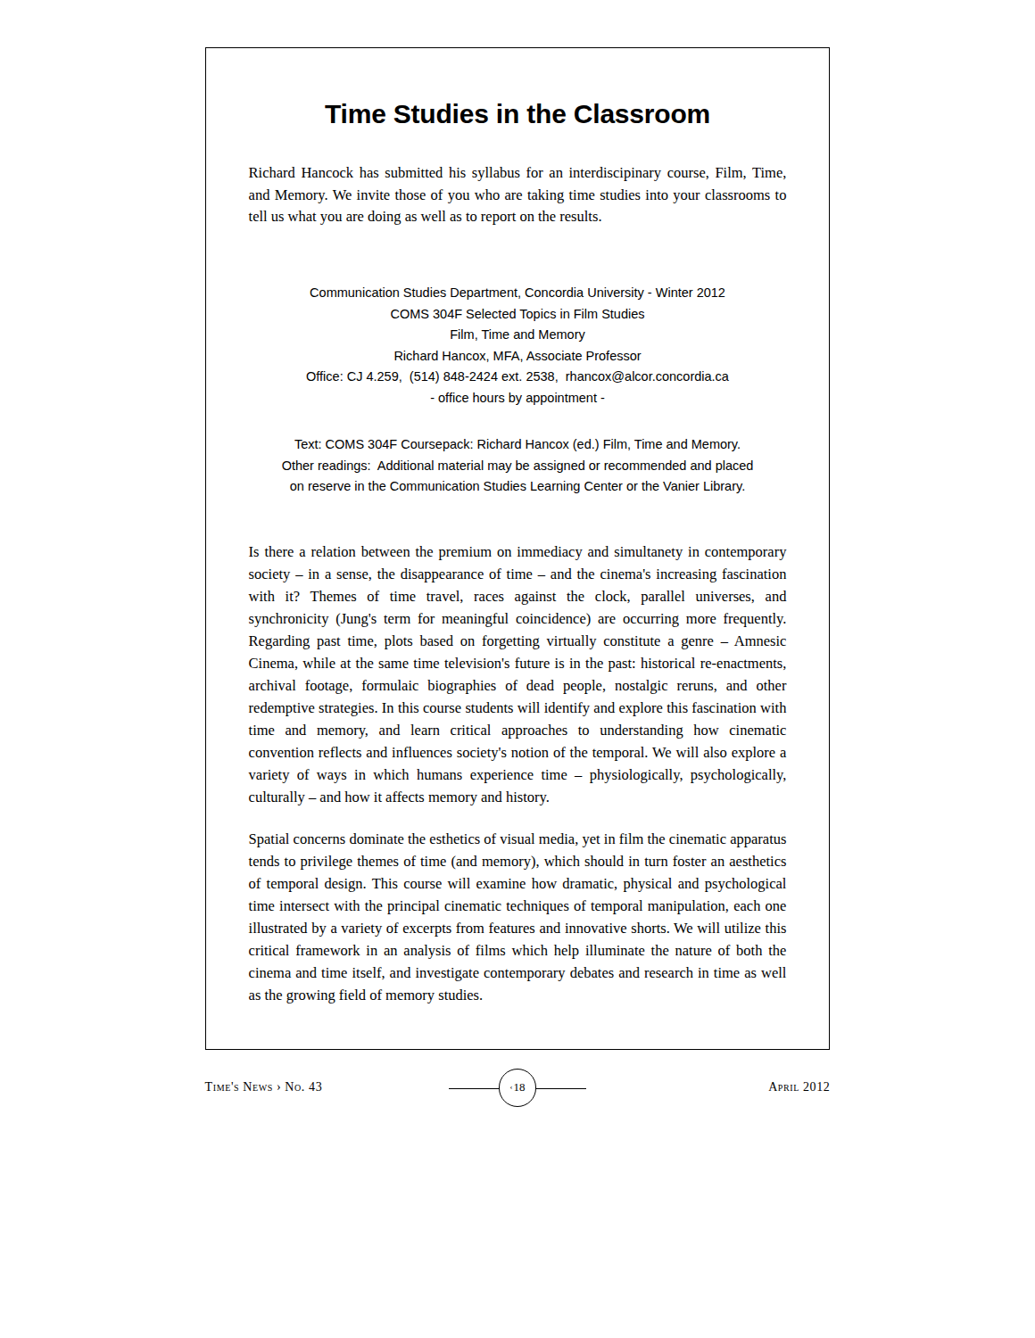Time Studies in the Classroom
Richard Hancock has submitted his syllabus for an interdiscipinary course, Film, Time, and Memory. We invite those of you who are taking time studies into your classrooms to tell us what you are doing as well as to report on the results.
Communication Studies Department, Concordia University - Winter 2012
COMS 304F Selected Topics in Film Studies
Film, Time and Memory
Richard Hancox, MFA, Associate Professor
Office: CJ 4.259, (514) 848-2424 ext. 2538, rhancox@alcor.concordia.ca
- office hours by appointment -
Text: COMS 304F Coursepack: Richard Hancox (ed.) Film, Time and Memory.
Other readings: Additional material may be assigned or recommended and placed
on reserve in the Communication Studies Learning Center or the Vanier Library.
Is there a relation between the premium on immediacy and simultanety in contemporary society – in a sense, the disappearance of time – and the cinema's increasing fascination with it? Themes of time travel, races against the clock, parallel universes, and synchronicity (Jung's term for meaningful coincidence) are occurring more frequently. Regarding past time, plots based on forgetting virtually constitute a genre – Amnesic Cinema, while at the same time television's future is in the past: historical re-enactments, archival footage, formulaic biographies of dead people, nostalgic reruns, and other redemptive strategies. In this course students will identify and explore this fascination with time and memory, and learn critical approaches to understanding how cinematic convention reflects and influences society's notion of the temporal. We will also explore a variety of ways in which humans experience time – physiologically, psychologically, culturally – and how it affects memory and history.
Spatial concerns dominate the esthetics of visual media, yet in film the cinematic apparatus tends to privilege themes of time (and memory), which should in turn foster an aesthetics of temporal design. This course will examine how dramatic, physical and psychological time intersect with the principal cinematic techniques of temporal manipulation, each one illustrated by a variety of excerpts from features and innovative shorts. We will utilize this critical framework in an analysis of films which help illuminate the nature of both the cinema and time itself, and investigate contemporary debates and research in time as well as the growing field of memory studies.
Time's News › No. 43
‹18
April 2012